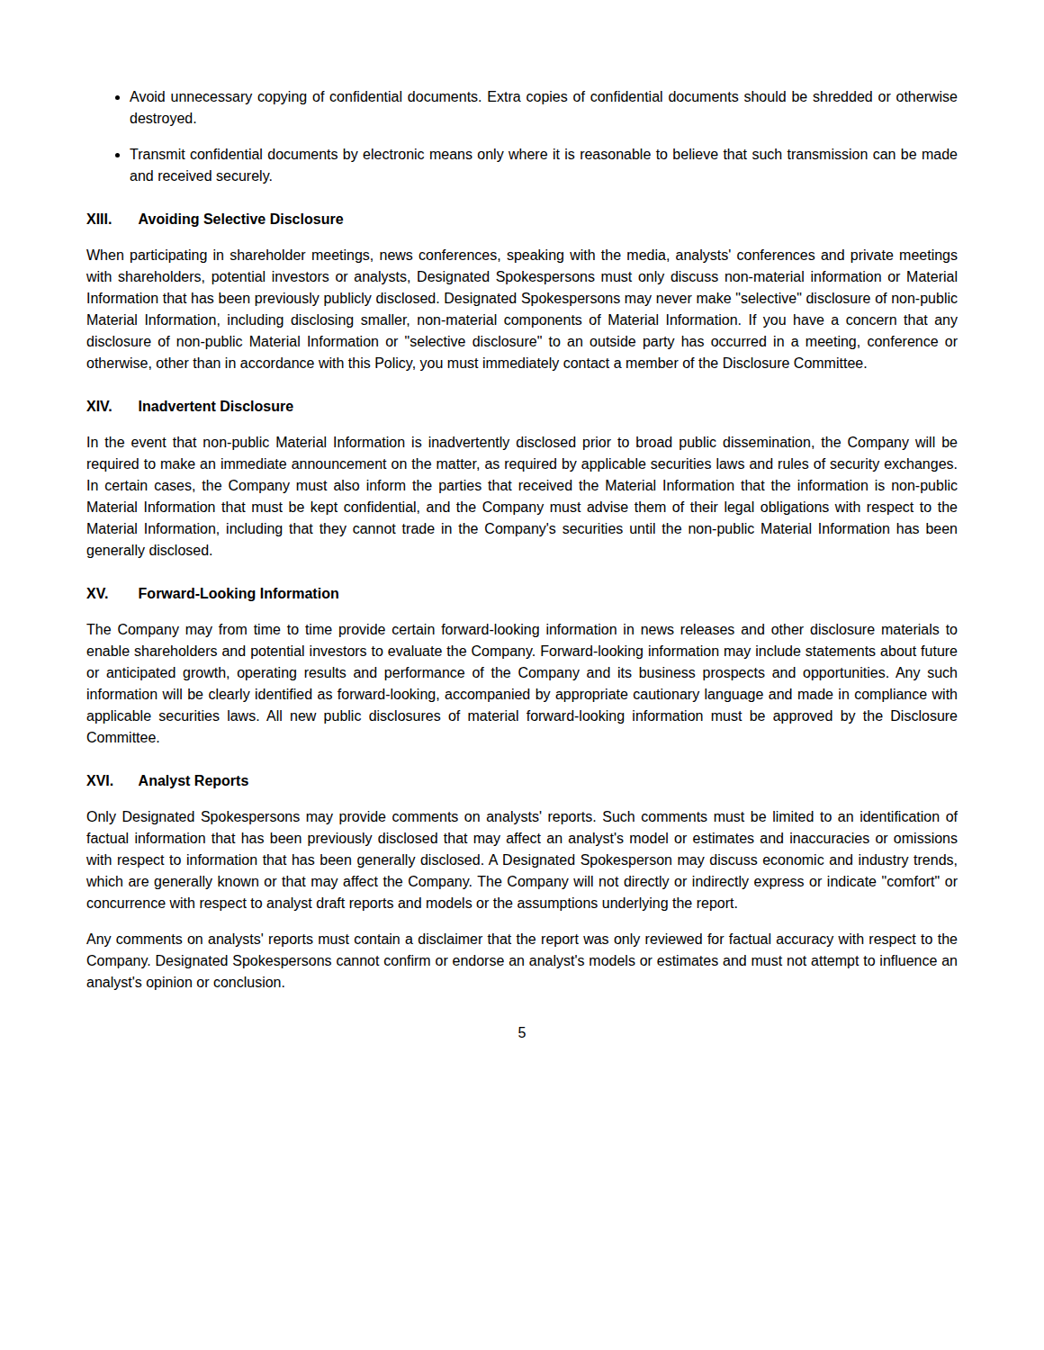Avoid unnecessary copying of confidential documents. Extra copies of confidential documents should be shredded or otherwise destroyed.
Transmit confidential documents by electronic means only where it is reasonable to believe that such transmission can be made and received securely.
XIII. Avoiding Selective Disclosure
When participating in shareholder meetings, news conferences, speaking with the media, analysts' conferences and private meetings with shareholders, potential investors or analysts, Designated Spokespersons must only discuss non-material information or Material Information that has been previously publicly disclosed. Designated Spokespersons may never make "selective" disclosure of non-public Material Information, including disclosing smaller, non-material components of Material Information. If you have a concern that any disclosure of non-public Material Information or "selective disclosure" to an outside party has occurred in a meeting, conference or otherwise, other than in accordance with this Policy, you must immediately contact a member of the Disclosure Committee.
XIV. Inadvertent Disclosure
In the event that non-public Material Information is inadvertently disclosed prior to broad public dissemination, the Company will be required to make an immediate announcement on the matter, as required by applicable securities laws and rules of security exchanges. In certain cases, the Company must also inform the parties that received the Material Information that the information is non-public Material Information that must be kept confidential, and the Company must advise them of their legal obligations with respect to the Material Information, including that they cannot trade in the Company's securities until the non-public Material Information has been generally disclosed.
XV. Forward-Looking Information
The Company may from time to time provide certain forward-looking information in news releases and other disclosure materials to enable shareholders and potential investors to evaluate the Company. Forward-looking information may include statements about future or anticipated growth, operating results and performance of the Company and its business prospects and opportunities. Any such information will be clearly identified as forward-looking, accompanied by appropriate cautionary language and made in compliance with applicable securities laws. All new public disclosures of material forward-looking information must be approved by the Disclosure Committee.
XVI. Analyst Reports
Only Designated Spokespersons may provide comments on analysts' reports. Such comments must be limited to an identification of factual information that has been previously disclosed that may affect an analyst's model or estimates and inaccuracies or omissions with respect to information that has been generally disclosed. A Designated Spokesperson may discuss economic and industry trends, which are generally known or that may affect the Company. The Company will not directly or indirectly express or indicate "comfort" or concurrence with respect to analyst draft reports and models or the assumptions underlying the report.
Any comments on analysts' reports must contain a disclaimer that the report was only reviewed for factual accuracy with respect to the Company. Designated Spokespersons cannot confirm or endorse an analyst's models or estimates and must not attempt to influence an analyst's opinion or conclusion.
5